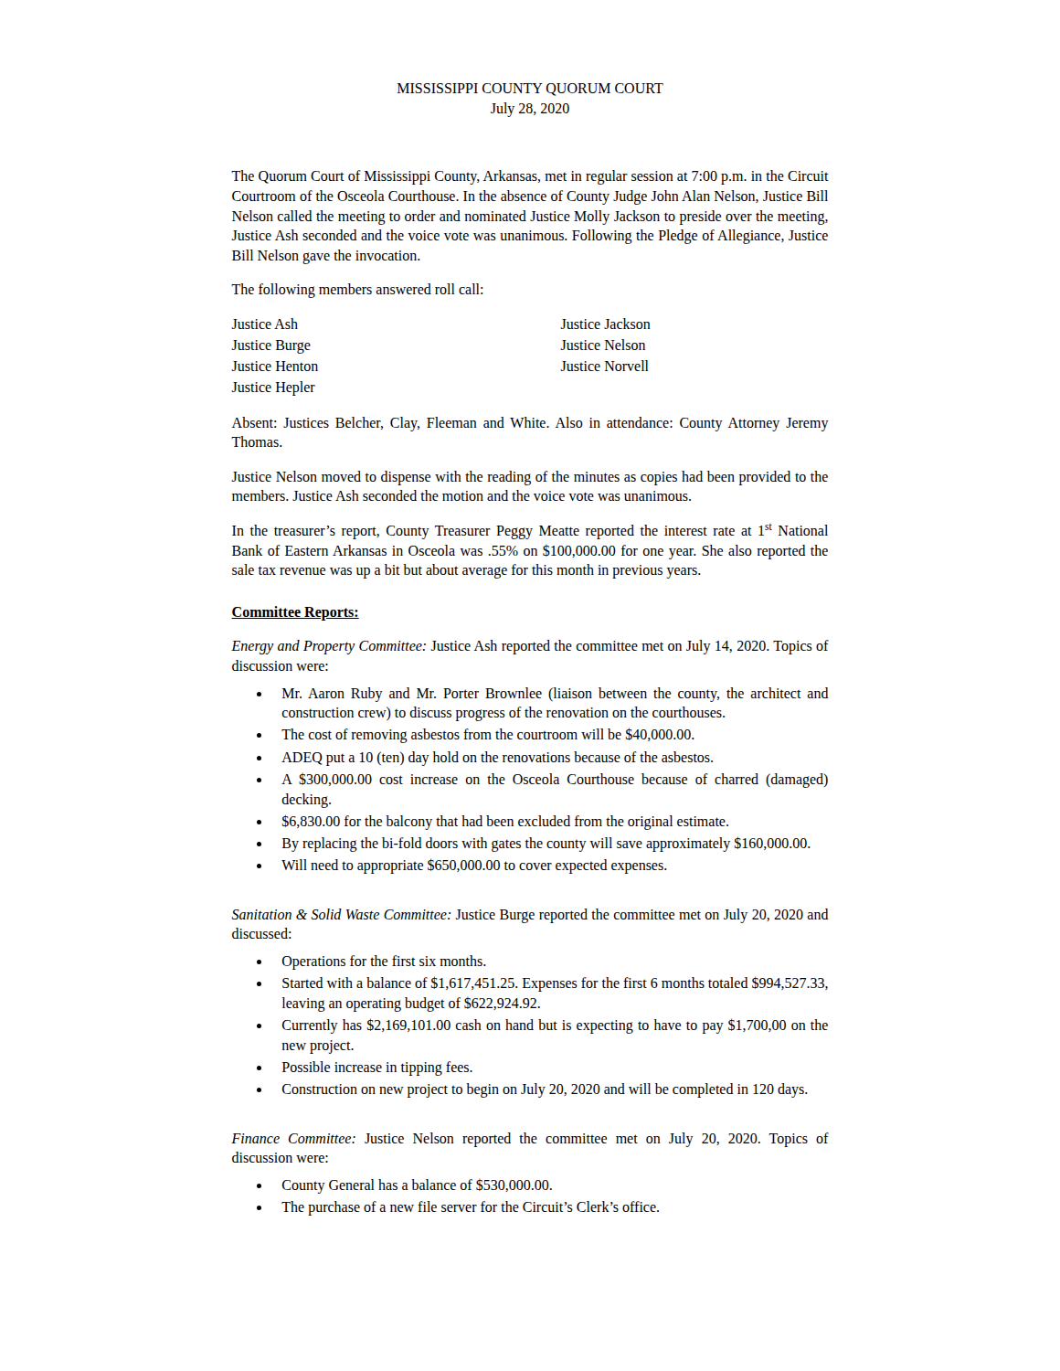MISSISSIPPI COUNTY QUORUM COURT July 28, 2020
The Quorum Court of Mississippi County, Arkansas, met in regular session at 7:00 p.m. in the Circuit Courtroom of the Osceola Courthouse. In the absence of County Judge John Alan Nelson, Justice Bill Nelson called the meeting to order and nominated Justice Molly Jackson to preside over the meeting, Justice Ash seconded and the voice vote was unanimous. Following the Pledge of Allegiance, Justice Bill Nelson gave the invocation.
The following members answered roll call:
| Justice Ash | Justice Jackson |
| Justice Burge | Justice Nelson |
| Justice Henton | Justice Norvell |
| Justice Hepler | |
Absent: Justices Belcher, Clay, Fleeman and White. Also in attendance: County Attorney Jeremy Thomas.
Justice Nelson moved to dispense with the reading of the minutes as copies had been provided to the members. Justice Ash seconded the motion and the voice vote was unanimous.
In the treasurer’s report, County Treasurer Peggy Meatte reported the interest rate at 1st National Bank of Eastern Arkansas in Osceola was .55% on $100,000.00 for one year. She also reported the sale tax revenue was up a bit but about average for this month in previous years.
Committee Reports:
Energy and Property Committee: Justice Ash reported the committee met on July 14, 2020. Topics of discussion were:
Mr. Aaron Ruby and Mr. Porter Brownlee (liaison between the county, the architect and construction crew) to discuss progress of the renovation on the courthouses.
The cost of removing asbestos from the courtroom will be $40,000.00.
ADEQ put a 10 (ten) day hold on the renovations because of the asbestos.
A $300,000.00 cost increase on the Osceola Courthouse because of charred (damaged) decking.
$6,830.00 for the balcony that had been excluded from the original estimate.
By replacing the bi-fold doors with gates the county will save approximately $160,000.00.
Will need to appropriate $650,000.00 to cover expected expenses.
Sanitation & Solid Waste Committee: Justice Burge reported the committee met on July 20, 2020 and discussed:
Operations for the first six months.
Started with a balance of $1,617,451.25. Expenses for the first 6 months totaled $994,527.33, leaving an operating budget of $622,924.92.
Currently has $2,169,101.00 cash on hand but is expecting to have to pay $1,700,00 on the new project.
Possible increase in tipping fees.
Construction on new project to begin on July 20, 2020 and will be completed in 120 days.
Finance Committee: Justice Nelson reported the committee met on July 20, 2020. Topics of discussion were:
County General has a balance of $530,000.00.
The purchase of a new file server for the Circuit’s Clerk’s office.